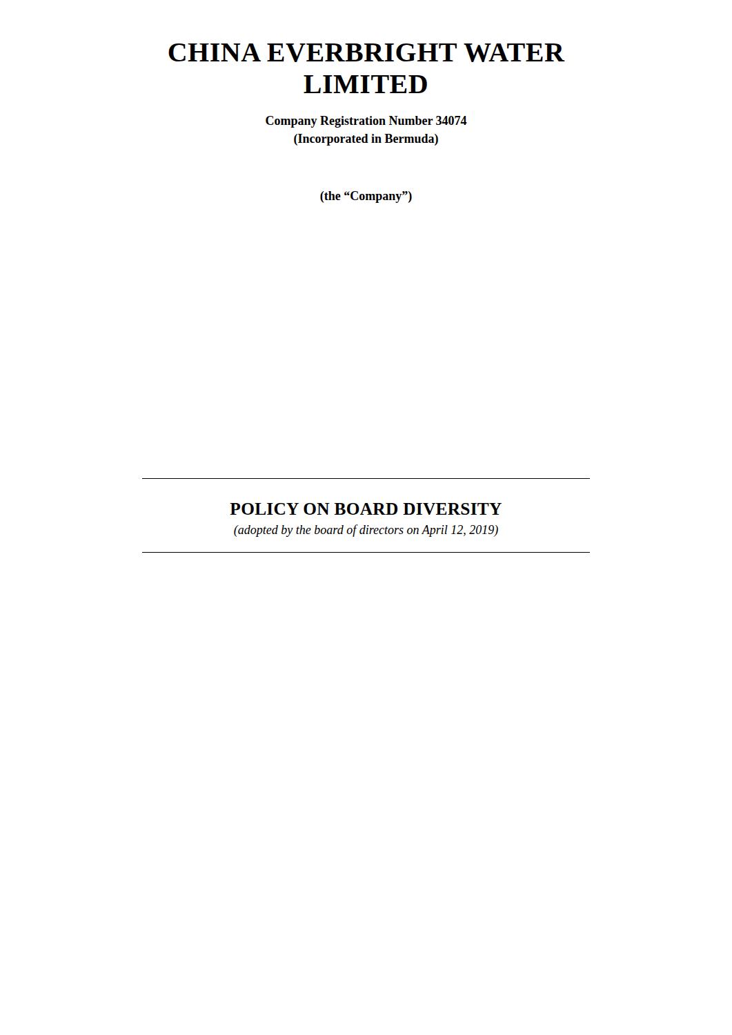CHINA EVERBRIGHT WATER LIMITED
Company Registration Number 34074
(Incorporated in Bermuda)
(the “Company”)
POLICY ON BOARD DIVERSITY
(adopted by the board of directors on April 12, 2019)